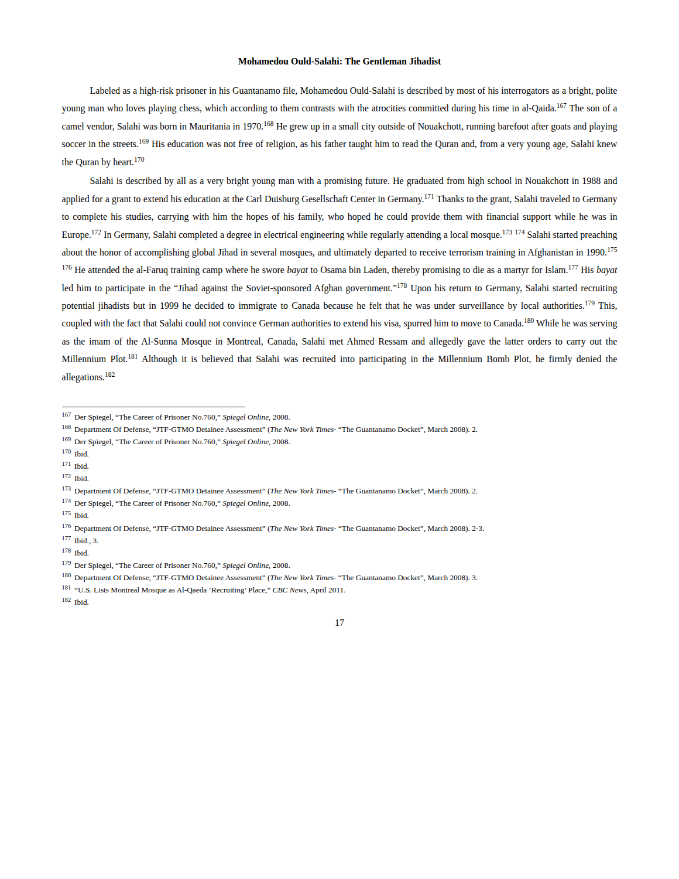Mohamedou Ould-Salahi: The Gentleman Jihadist
Labeled as a high-risk prisoner in his Guantanamo file, Mohamedou Ould-Salahi is described by most of his interrogators as a bright, polite young man who loves playing chess, which according to them contrasts with the atrocities committed during his time in al-Qaida.167 The son of a camel vendor, Salahi was born in Mauritania in 1970.168 He grew up in a small city outside of Nouakchott, running barefoot after goats and playing soccer in the streets.169 His education was not free of religion, as his father taught him to read the Quran and, from a very young age, Salahi knew the Quran by heart.170
Salahi is described by all as a very bright young man with a promising future. He graduated from high school in Nouakchott in 1988 and applied for a grant to extend his education at the Carl Duisburg Gesellschaft Center in Germany.171 Thanks to the grant, Salahi traveled to Germany to complete his studies, carrying with him the hopes of his family, who hoped he could provide them with financial support while he was in Europe.172 In Germany, Salahi completed a degree in electrical engineering while regularly attending a local mosque.173 174 Salahi started preaching about the honor of accomplishing global Jihad in several mosques, and ultimately departed to receive terrorism training in Afghanistan in 1990.175 176 He attended the al-Faruq training camp where he swore bayat to Osama bin Laden, thereby promising to die as a martyr for Islam.177 His bayat led him to participate in the “Jihad against the Soviet-sponsored Afghan government.”178 Upon his return to Germany, Salahi started recruiting potential jihadists but in 1999 he decided to immigrate to Canada because he felt that he was under surveillance by local authorities.179 This, coupled with the fact that Salahi could not convince German authorities to extend his visa, spurred him to move to Canada.180 While he was serving as the imam of the Al-Sunna Mosque in Montreal, Canada, Salahi met Ahmed Ressam and allegedly gave the latter orders to carry out the Millennium Plot.181 Although it is believed that Salahi was recruited into participating in the Millennium Bomb Plot, he firmly denied the allegations.182
167 Der Spiegel, “The Career of Prisoner No.760,” Spiegel Online, 2008.
168 Department Of Defense, “JTF-GTMO Detainee Assessment” (The New York Times- “The Guantanamo Docket”, March 2008). 2.
169 Der Spiegel, “The Career of Prisoner No.760,” Spiegel Online, 2008.
170 Ibid.
171 Ibid.
172 Ibid.
173 Department Of Defense, “JTF-GTMO Detainee Assessment” (The New York Times- “The Guantanamo Docket”, March 2008). 2.
174 Der Spiegel, “The Career of Prisoner No.760,” Spiegel Online, 2008.
175 Ibid.
176 Department Of Defense, “JTF-GTMO Detainee Assessment” (The New York Times- “The Guantanamo Docket”, March 2008). 2-3.
177 Ibid., 3.
178 Ibid.
179 Der Spiegel, “The Career of Prisoner No.760,” Spiegel Online, 2008.
180 Department Of Defense, “JTF-GTMO Detainee Assessment” (The New York Times- “The Guantanamo Docket”, March 2008). 3.
181 “U.S. Lists Montreal Mosque as Al-Qaeda ‘Recruiting’ Place,” CBC News, April 2011.
182 Ibid.
17